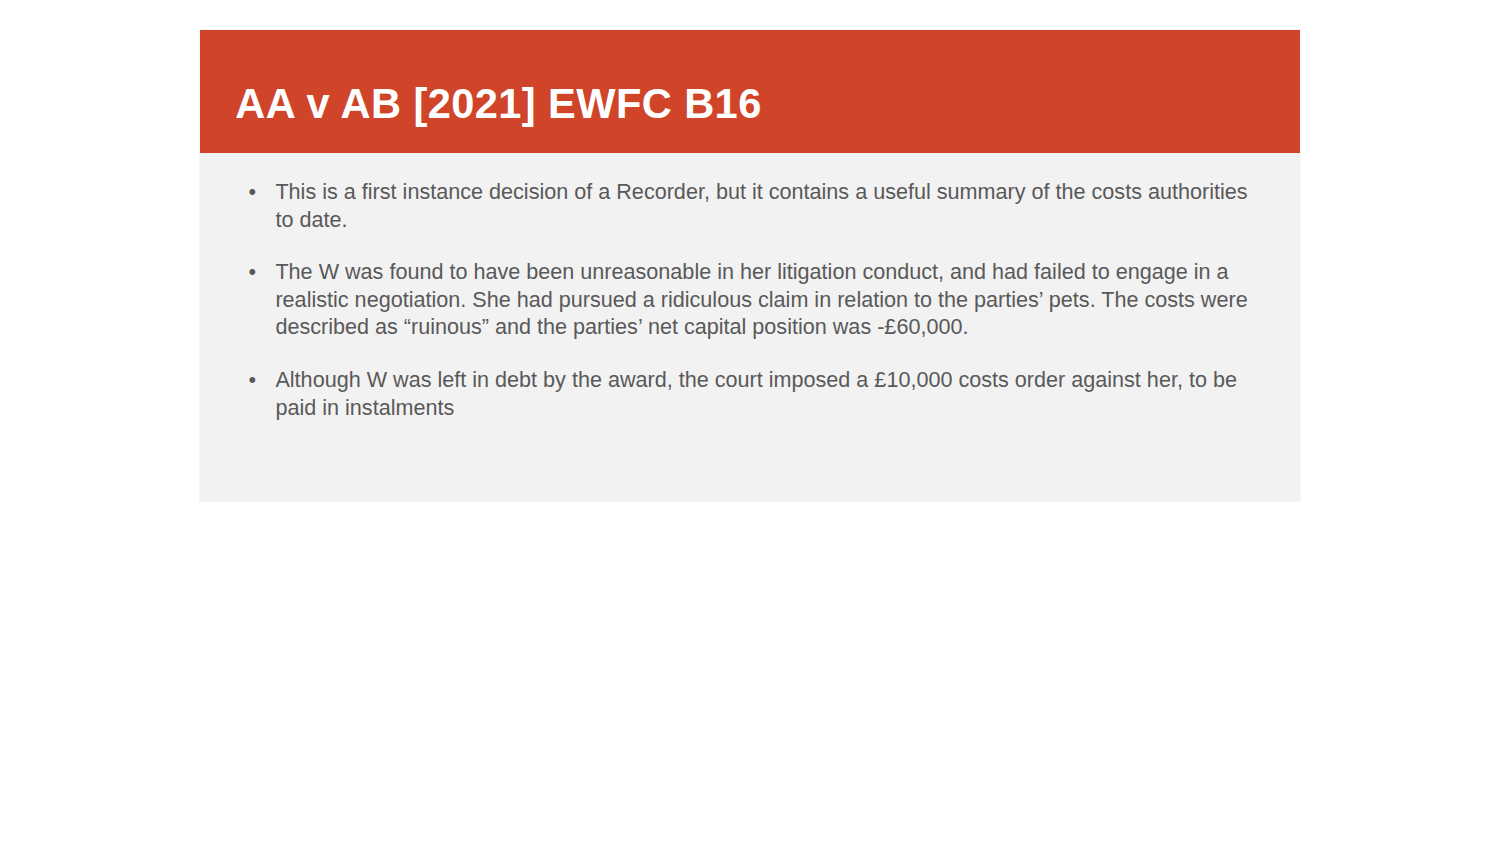AA v AB [2021] EWFC B16
This is a first instance decision of a Recorder, but it contains a useful summary of the costs authorities to date.
The W was found to have been unreasonable in her litigation conduct, and had failed to engage in a realistic negotiation. She had pursued a ridiculous claim in relation to the parties’ pets. The costs were described as “ruinous” and the parties’ net capital position was -£60,000.
Although W was left in debt by the award, the court imposed a £10,000 costs order against her, to be paid in instalments